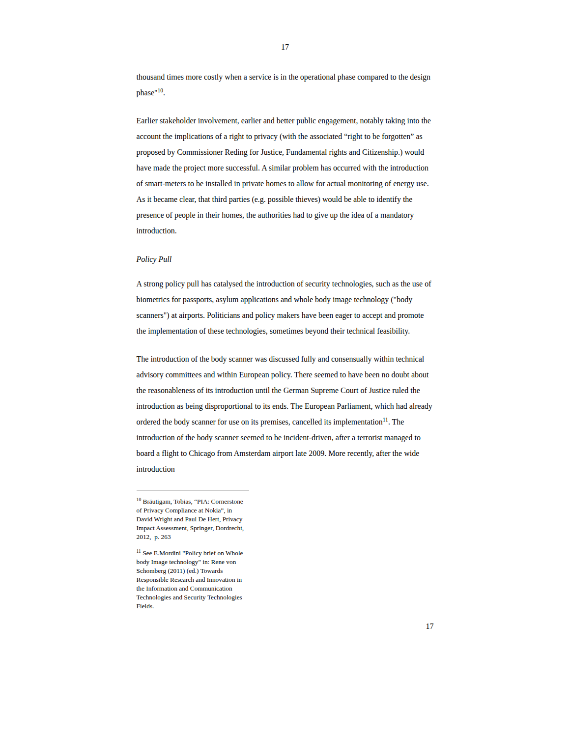17
thousand times more costly when a service is in the operational phase compared to the design phase"10.
Earlier stakeholder involvement, earlier and better public engagement, notably taking into the account the implications of a right to privacy (with the associated “right to be forgotten” as proposed by Commissioner Reding for Justice, Fundamental rights and Citizenship.) would have made the project more successful. A similar problem has occurred with the introduction of smart-meters to be installed in private homes to allow for actual monitoring of energy use. As it became clear, that third parties (e.g. possible thieves) would be able to identify the presence of people in their homes, the authorities had to give up the idea of a mandatory introduction.
Policy Pull
A strong policy pull has catalysed the introduction of security technologies, such as the use of biometrics for passports, asylum applications and whole body image technology ("body scanners") at airports. Politicians and policy makers have been eager to accept and promote the implementation of these technologies, sometimes beyond their technical feasibility.
The introduction of the body scanner was discussed fully and consensually within technical advisory committees and within European policy. There seemed to have been no doubt about the reasonableness of its introduction until the German Supreme Court of Justice ruled the introduction as being disproportional to its ends. The European Parliament, which had already ordered the body scanner for use on its premises, cancelled its implementation11. The introduction of the body scanner seemed to be incident-driven, after a terrorist managed to board a flight to Chicago from Amsterdam airport late 2009. More recently, after the wide introduction
10 Bräutigam, Tobias, “PIA: Cornerstone of Privacy Compliance at Nokia”, in David Wright and Paul De Hert, Privacy Impact Assessment, Springer, Dordrecht, 2012, p. 263
11 See E.Mordini "Policy brief on Whole body Image technology" in: Rene von Schomberg (2011) (ed.) Towards Responsible Research and Innovation in the Information and Communication Technologies and Security Technologies Fields.
17